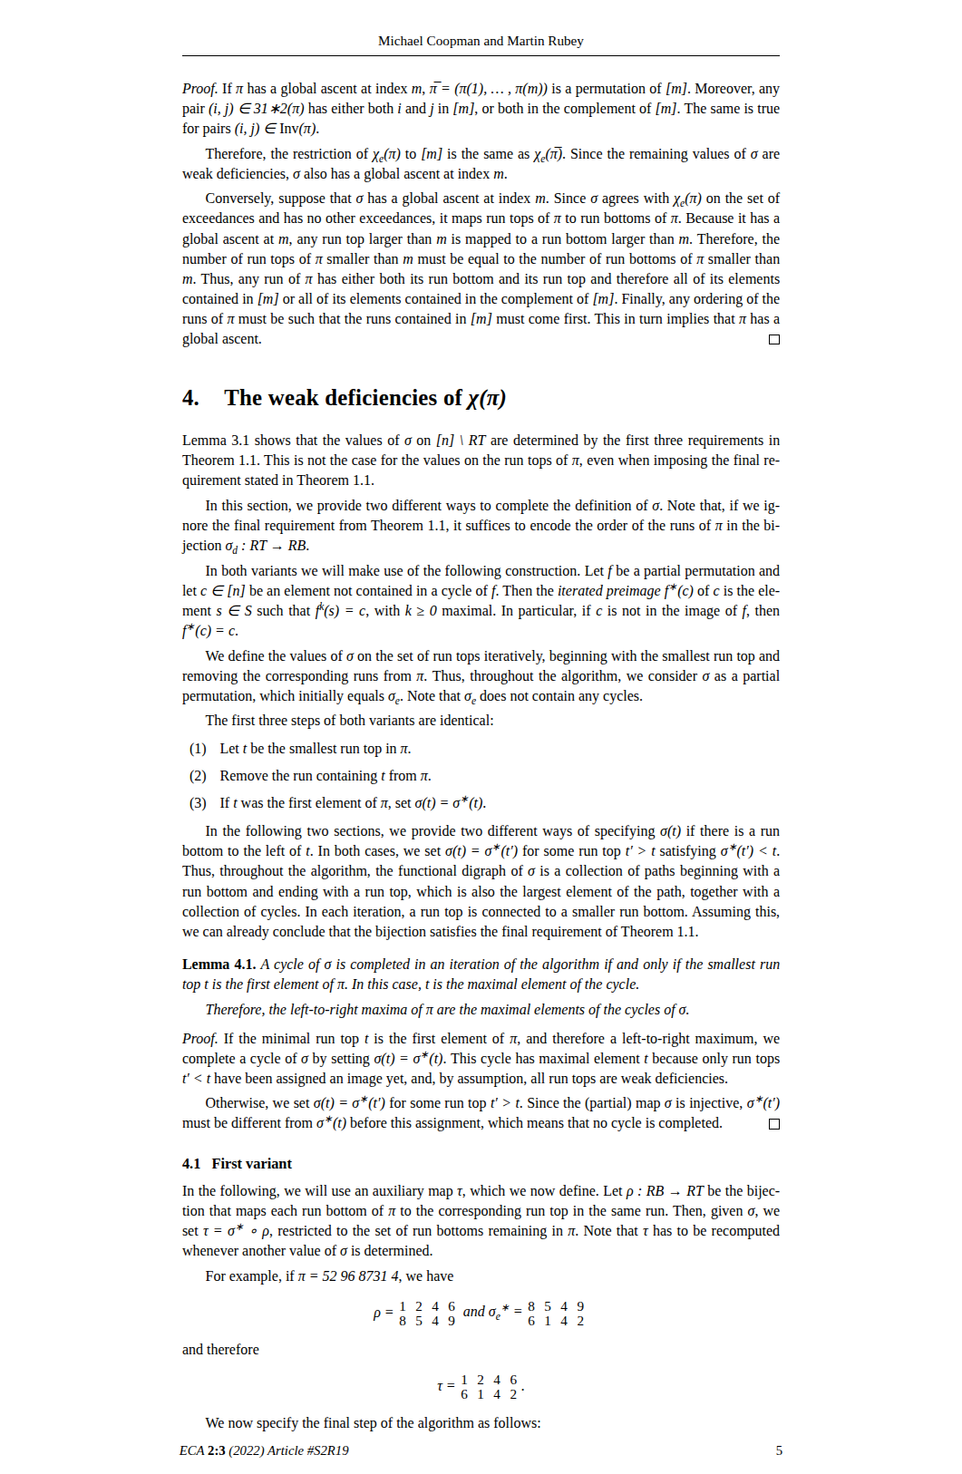Michael Coopman and Martin Rubey
Proof. If π has a global ascent at index m, π̅ = (π(1), … , π(m)) is a permutation of [m]. Moreover, any pair (i, j) ∈ 31∗2(π) has either both i and j in [m], or both in the complement of [m]. The same is true for pairs (i, j) ∈ Inv(π).
Therefore, the restriction of χe(π) to [m] is the same as χe(π̅). Since the remaining values of σ are weak deficiencies, σ also has a global ascent at index m.
Conversely, suppose that σ has a global ascent at index m. Since σ agrees with χe(π) on the set of exceedances and has no other exceedances, it maps run tops of π to run bottoms of π. Because it has a global ascent at m, any run top larger than m is mapped to a run bottom larger than m. Therefore, the number of run tops of π smaller than m must be equal to the number of run bottoms of π smaller than m. Thus, any run of π has either both its run bottom and its run top and therefore all of its elements contained in [m] or all of its elements contained in the complement of [m]. Finally, any ordering of the runs of π must be such that the runs contained in [m] must come first. This in turn implies that π has a global ascent.
4. The weak deficiencies of χ(π)
Lemma 3.1 shows that the values of σ on [n] \ RT are determined by the first three requirements in Theorem 1.1. This is not the case for the values on the run tops of π, even when imposing the final requirement stated in Theorem 1.1.
In this section, we provide two different ways to complete the definition of σ. Note that, if we ignore the final requirement from Theorem 1.1, it suffices to encode the order of the runs of π in the bijection σd : RT → RB.
In both variants we will make use of the following construction. Let f be a partial permutation and let c ∈ [n] be an element not contained in a cycle of f. Then the iterated preimage f∗(c) of c is the element s ∈ S such that fk(s) = c, with k ≥ 0 maximal. In particular, if c is not in the image of f, then f∗(c) = c.
We define the values of σ on the set of run tops iteratively, beginning with the smallest run top and removing the corresponding runs from π. Thus, throughout the algorithm, we consider σ as a partial permutation, which initially equals σe. Note that σe does not contain any cycles.
The first three steps of both variants are identical:
Let t be the smallest run top in π.
Remove the run containing t from π.
If t was the first element of π, set σ(t) = σ∗(t).
In the following two sections, we provide two different ways of specifying σ(t) if there is a run bottom to the left of t. In both cases, we set σ(t) = σ∗(t′) for some run top t′ > t satisfying σ∗(t′) < t. Thus, throughout the algorithm, the functional digraph of σ is a collection of paths beginning with a run bottom and ending with a run top, which is also the largest element of the path, together with a collection of cycles. In each iteration, a run top is connected to a smaller run bottom. Assuming this, we can already conclude that the bijection satisfies the final requirement of Theorem 1.1.
Lemma 4.1. A cycle of σ is completed in an iteration of the algorithm if and only if the smallest run top t is the first element of π. In this case, t is the maximal element of the cycle.
Therefore, the left-to-right maxima of π are the maximal elements of the cycles of σ.
Proof. If the minimal run top t is the first element of π, and therefore a left-to-right maximum, we complete a cycle of σ by setting σ(t) = σ∗(t). This cycle has maximal element t because only run tops t′ < t have been assigned an image yet, and, by assumption, all run tops are weak deficiencies.
Otherwise, we set σ(t) = σ∗(t′) for some run top t′ > t. Since the (partial) map σ is injective, σ∗(t′) must be different from σ∗(t) before this assignment, which means that no cycle is completed.
4.1 First variant
In the following, we will use an auxiliary map τ, which we now define. Let ρ : RB → RT be the bijection that maps each run bottom of π to the corresponding run top in the same run. Then, given σ, we set τ = σ∗ ∘ ρ, restricted to the set of run bottoms remaining in π. Note that τ has to be recomputed whenever another value of σ is determined.
For example, if π = 52 96 8731 4, we have
ρ = 1 2 4 68 5 4 9 and σe∗ = 8 5 4 96 1 4 2
and therefore
τ = 1 2 4 66 1 4 2.
We now specify the final step of the algorithm as follows:
ECA 2:3 (2022) Article #S2R19 5